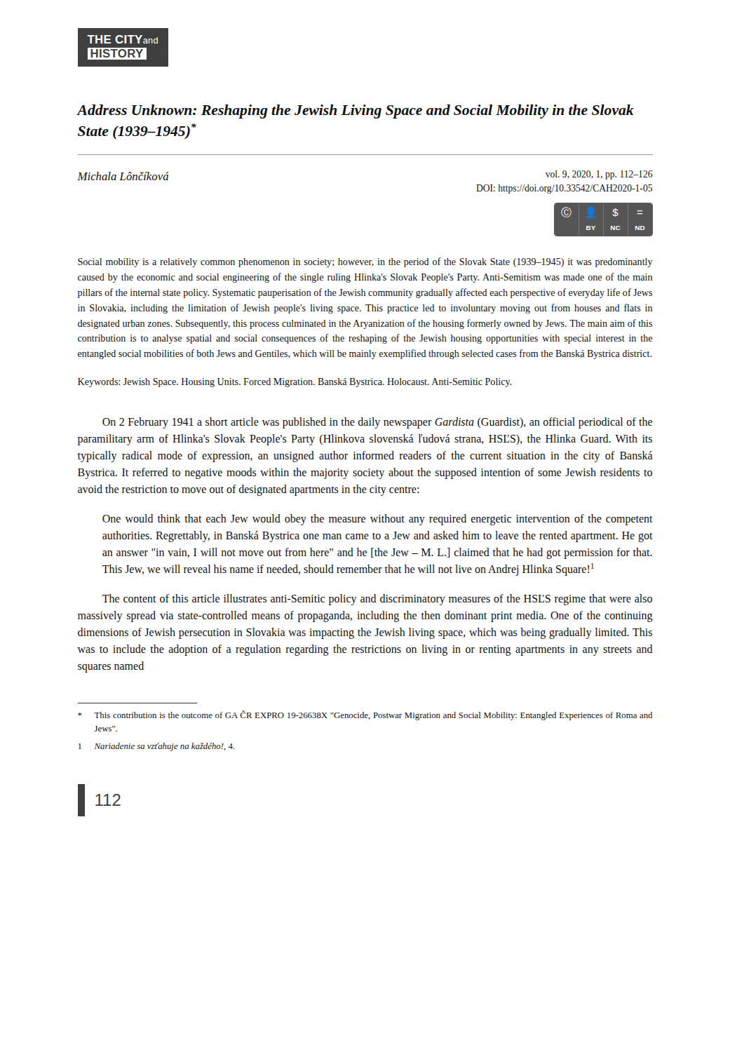THE CITY and
HISTORY
Address Unknown: Reshaping the Jewish Living Space and Social Mobility in the Slovak State (1939–1945)*
Michala Lônčíková
vol. 9, 2020, 1, pp. 112–126
DOI: https://doi.org/10.33542/CAH2020-1-05
Ⓒ 👤 $ = BY NC ND
Social mobility is a relatively common phenomenon in society; however, in the period of the Slovak State (1939–1945) it was predominantly caused by the economic and social engineering of the single ruling Hlinka's Slovak People's Party. Anti-Semitism was made one of the main pillars of the internal state policy. Systematic pauperisation of the Jewish community gradually affected each perspective of everyday life of Jews in Slovakia, including the limitation of Jewish people's living space. This practice led to involuntary moving out from houses and flats in designated urban zones. Subsequently, this process culminated in the Aryanization of the housing formerly owned by Jews. The main aim of this contribution is to analyse spatial and social consequences of the reshaping of the Jewish housing opportunities with special interest in the entangled social mobilities of both Jews and Gentiles, which will be mainly exemplified through selected cases from the Banská Bystrica district.
Keywords: Jewish Space. Housing Units. Forced Migration. Banská Bystrica. Holocaust. Anti-Semitic Policy.
On 2 February 1941 a short article was published in the daily newspaper Gardista (Guardist), an official periodical of the paramilitary arm of Hlinka's Slovak People's Party (Hlinkova slovenská ľudová strana, HSĽS), the Hlinka Guard. With its typically radical mode of expression, an unsigned author informed readers of the current situation in the city of Banská Bystrica. It referred to negative moods within the majority society about the supposed intention of some Jewish residents to avoid the restriction to move out of designated apartments in the city centre:
One would think that each Jew would obey the measure without any required energetic intervention of the competent authorities. Regrettably, in Banská Bystrica one man came to a Jew and asked him to leave the rented apartment. He got an answer "in vain, I will not move out from here" and he [the Jew – M. L.] claimed that he had got permission for that. This Jew, we will reveal his name if needed, should remember that he will not live on Andrej Hlinka Square!1
The content of this article illustrates anti-Semitic policy and discriminatory measures of the HSĽS regime that were also massively spread via state-controlled means of propaganda, including the then dominant print media. One of the continuing dimensions of Jewish persecution in Slovakia was impacting the Jewish living space, which was being gradually limited. This was to include the adoption of a regulation regarding the restrictions on living in or renting apartments in any streets and squares named
* This contribution is the outcome of GA ČR EXPRO 19-26638X "Genocide, Postwar Migration and Social Mobility: Entangled Experiences of Roma and Jews".
1 Nariadenie sa vzťahuje na každého!, 4.
112